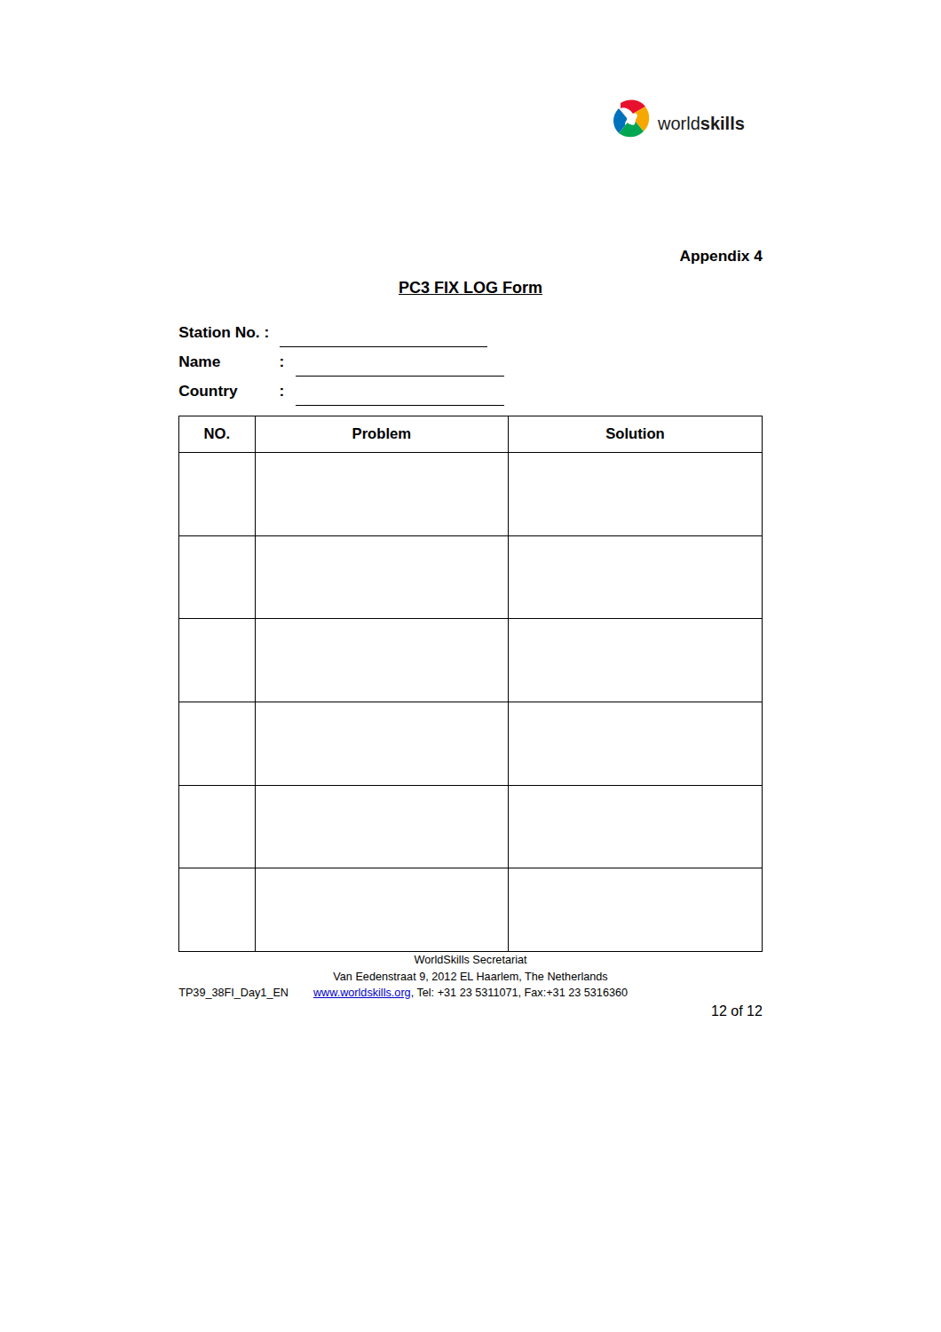worldskills
Appendix 4
PC3 FIX LOG Form
Station No. :
Name:
Country:
| NO. | Problem | Solution |
| --- | --- | --- |
WorldSkills Secretariat
Van Eedenstraat 9, 2012 EL Haarlem, The Netherlands
www.worldskills.org, Tel: +31 23 5311071, Fax:+31 23 5316360
TP39_38FI_Day1_EN
12 of 12